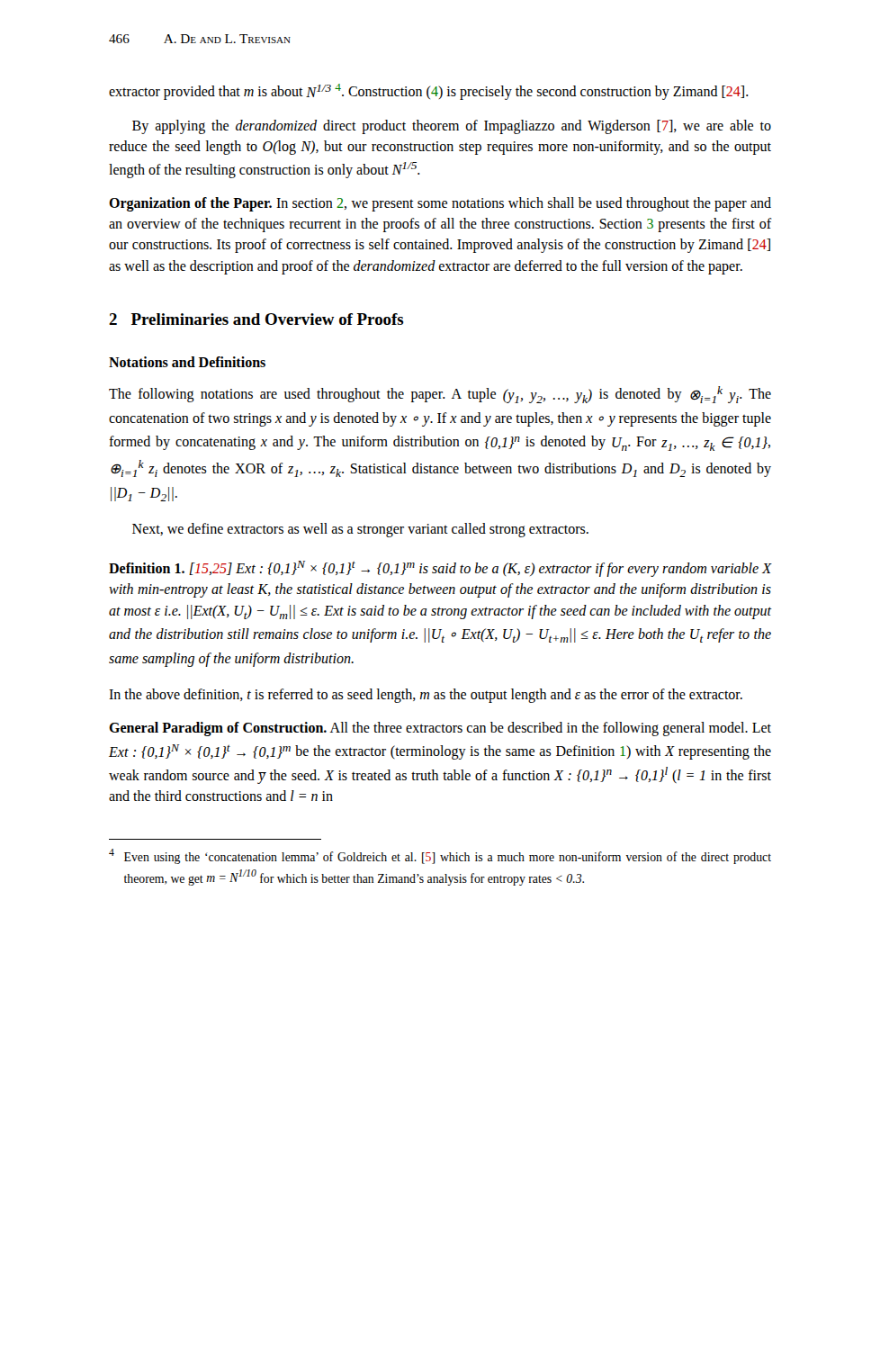466 A. De and L. Trevisan
extractor provided that m is about N1/3 4. Construction (4) is precisely the second construction by Zimand [24].
By applying the derandomized direct product theorem of Impagliazzo and Wigderson [7], we are able to reduce the seed length to O(log N), but our reconstruction step requires more non-uniformity, and so the output length of the resulting construction is only about N1/5.
Organization of the Paper. In section 2, we present some notations which shall be used throughout the paper and an overview of the techniques recurrent in the proofs of all the three constructions. Section 3 presents the first of our constructions. Its proof of correctness is self contained. Improved analysis of the construction by Zimand [24] as well as the description and proof of the derandomized extractor are deferred to the full version of the paper.
2 Preliminaries and Overview of Proofs
Notations and Definitions
The following notations are used throughout the paper. A tuple (y1, y2, …, yk) is denoted by ⊗i=1k yi. The concatenation of two strings x and y is denoted by x ∘ y. If x and y are tuples, then x ∘ y represents the bigger tuple formed by concatenating x and y. The uniform distribution on {0,1}n is denoted by Un. For z1, …, zk ∈ {0,1}, ⊕i=1k zi denotes the XOR of z1, …, zk. Statistical distance between two distributions D1 and D2 is denoted by ||D1 − D2||.
Next, we define extractors as well as a stronger variant called strong extractors.
Definition 1. [15,25] Ext : {0,1}N × {0,1}t → {0,1}m is said to be a (K, ε) extractor if for every random variable X with min-entropy at least K, the statistical distance between output of the extractor and the uniform distribution is at most ε i.e. ||Ext(X, Ut) − Um|| ≤ ε. Ext is said to be a strong extractor if the seed can be included with the output and the distribution still remains close to uniform i.e. ||Ut ∘ Ext(X, Ut) − Ut+m|| ≤ ε. Here both the Ut refer to the same sampling of the uniform distribution.
In the above definition, t is referred to as seed length, m as the output length and ε as the error of the extractor.
General Paradigm of Construction. All the three extractors can be described in the following general model. Let Ext : {0,1}N × {0,1}t → {0,1}m be the extractor (terminology is the same as Definition 1) with X representing the weak random source and y̅ the seed. X is treated as truth table of a function X : {0,1}n → {0,1}l (l = 1 in the first and the third constructions and l = n in
4 Even using the ‘concatenation lemma’ of Goldreich et al. [5] which is a much more non-uniform version of the direct product theorem, we get m = N1/10 for which is better than Zimand’s analysis for entropy rates < 0.3.